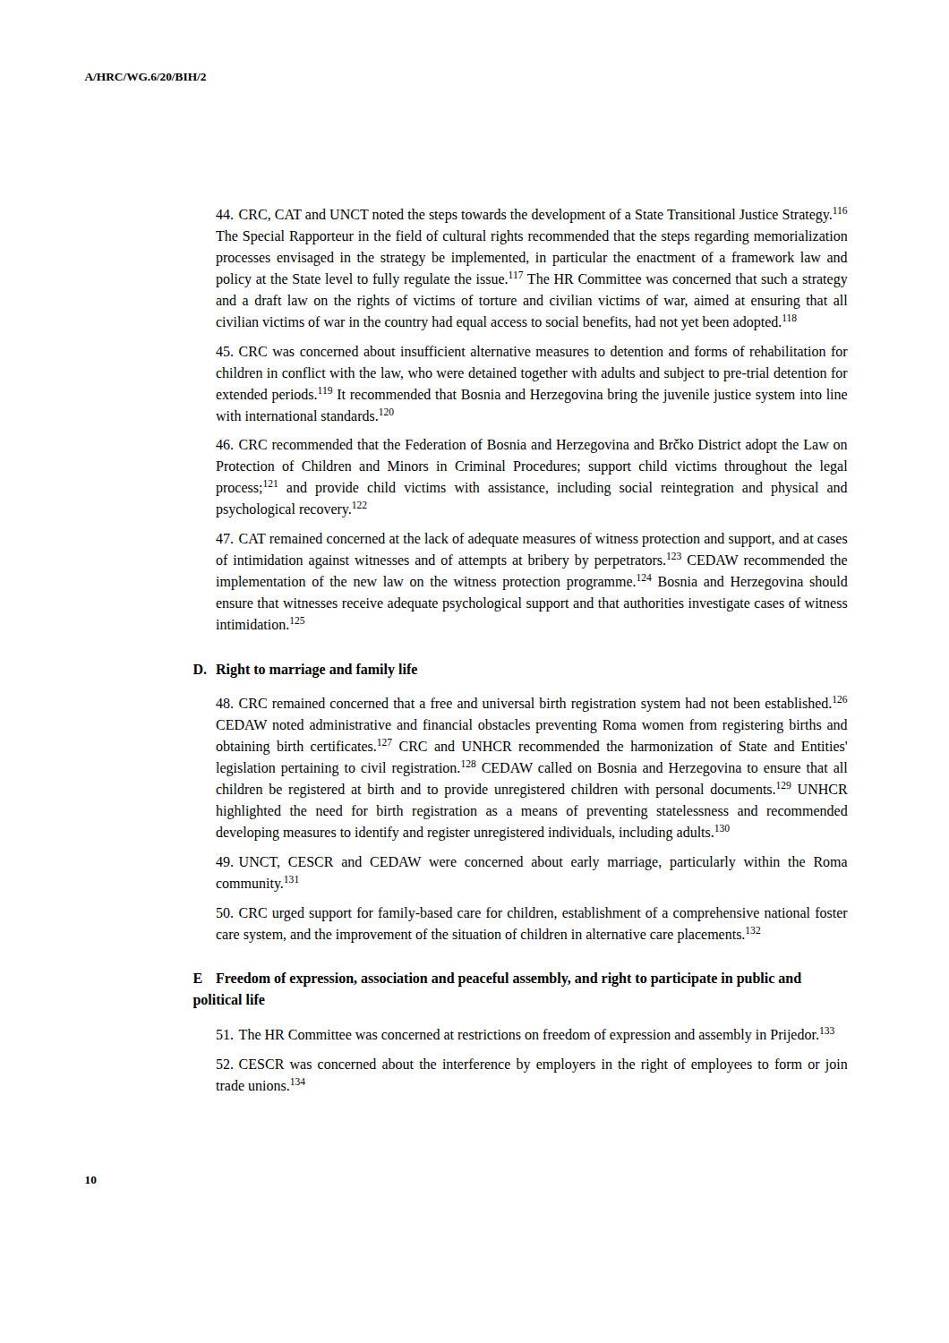A/HRC/WG.6/20/BIH/2
44. CRC, CAT and UNCT noted the steps towards the development of a State Transitional Justice Strategy.116 The Special Rapporteur in the field of cultural rights recommended that the steps regarding memorialization processes envisaged in the strategy be implemented, in particular the enactment of a framework law and policy at the State level to fully regulate the issue.117 The HR Committee was concerned that such a strategy and a draft law on the rights of victims of torture and civilian victims of war, aimed at ensuring that all civilian victims of war in the country had equal access to social benefits, had not yet been adopted.118
45. CRC was concerned about insufficient alternative measures to detention and forms of rehabilitation for children in conflict with the law, who were detained together with adults and subject to pre-trial detention for extended periods.119 It recommended that Bosnia and Herzegovina bring the juvenile justice system into line with international standards.120
46. CRC recommended that the Federation of Bosnia and Herzegovina and Brčko District adopt the Law on Protection of Children and Minors in Criminal Procedures; support child victims throughout the legal process;121 and provide child victims with assistance, including social reintegration and physical and psychological recovery.122
47. CAT remained concerned at the lack of adequate measures of witness protection and support, and at cases of intimidation against witnesses and of attempts at bribery by perpetrators.123 CEDAW recommended the implementation of the new law on the witness protection programme.124 Bosnia and Herzegovina should ensure that witnesses receive adequate psychological support and that authorities investigate cases of witness intimidation.125
D. Right to marriage and family life
48. CRC remained concerned that a free and universal birth registration system had not been established.126 CEDAW noted administrative and financial obstacles preventing Roma women from registering births and obtaining birth certificates.127 CRC and UNHCR recommended the harmonization of State and Entities' legislation pertaining to civil registration.128 CEDAW called on Bosnia and Herzegovina to ensure that all children be registered at birth and to provide unregistered children with personal documents.129 UNHCR highlighted the need for birth registration as a means of preventing statelessness and recommended developing measures to identify and register unregistered individuals, including adults.130
49. UNCT, CESCR and CEDAW were concerned about early marriage, particularly within the Roma community.131
50. CRC urged support for family-based care for children, establishment of a comprehensive national foster care system, and the improvement of the situation of children in alternative care placements.132
EFreedom of expression, association and peaceful assembly, and right to participate in public and political life
51. The HR Committee was concerned at restrictions on freedom of expression and assembly in Prijedor.133
52. CESCR was concerned about the interference by employers in the right of employees to form or join trade unions.134
10